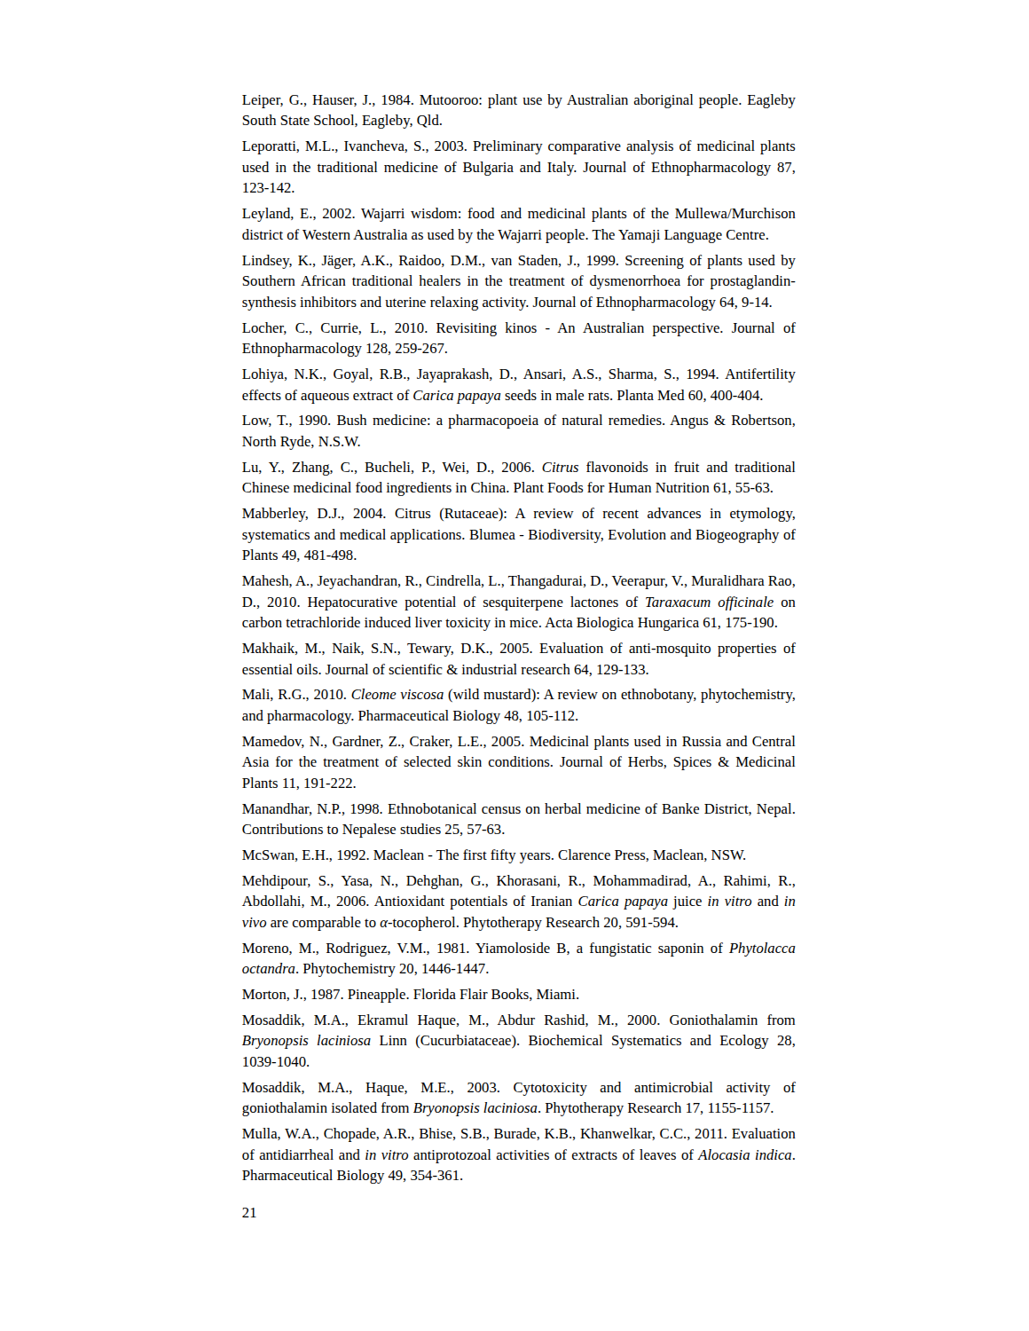Leiper, G., Hauser, J., 1984. Mutooroo: plant use by Australian aboriginal people. Eagleby South State School, Eagleby, Qld.
Leporatti, M.L., Ivancheva, S., 2003. Preliminary comparative analysis of medicinal plants used in the traditional medicine of Bulgaria and Italy. Journal of Ethnopharmacology 87, 123-142.
Leyland, E., 2002. Wajarri wisdom: food and medicinal plants of the Mullewa/Murchison district of Western Australia as used by the Wajarri people. The Yamaji Language Centre.
Lindsey, K., Jäger, A.K., Raidoo, D.M., van Staden, J., 1999. Screening of plants used by Southern African traditional healers in the treatment of dysmenorrhoea for prostaglandin-synthesis inhibitors and uterine relaxing activity. Journal of Ethnopharmacology 64, 9-14.
Locher, C., Currie, L., 2010. Revisiting kinos - An Australian perspective. Journal of Ethnopharmacology 128, 259-267.
Lohiya, N.K., Goyal, R.B., Jayaprakash, D., Ansari, A.S., Sharma, S., 1994. Antifertility effects of aqueous extract of Carica papaya seeds in male rats. Planta Med 60, 400-404.
Low, T., 1990. Bush medicine: a pharmacopoeia of natural remedies. Angus & Robertson, North Ryde, N.S.W.
Lu, Y., Zhang, C., Bucheli, P., Wei, D., 2006. Citrus flavonoids in fruit and traditional Chinese medicinal food ingredients in China. Plant Foods for Human Nutrition 61, 55-63.
Mabberley, D.J., 2004. Citrus (Rutaceae): A review of recent advances in etymology, systematics and medical applications. Blumea - Biodiversity, Evolution and Biogeography of Plants 49, 481-498.
Mahesh, A., Jeyachandran, R., Cindrella, L., Thangadurai, D., Veerapur, V., Muralidhara Rao, D., 2010. Hepatocurative potential of sesquiterpene lactones of Taraxacum officinale on carbon tetrachloride induced liver toxicity in mice. Acta Biologica Hungarica 61, 175-190.
Makhaik, M., Naik, S.N., Tewary, D.K., 2005. Evaluation of anti-mosquito properties of essential oils. Journal of scientific & industrial research 64, 129-133.
Mali, R.G., 2010. Cleome viscosa (wild mustard): A review on ethnobotany, phytochemistry, and pharmacology. Pharmaceutical Biology 48, 105-112.
Mamedov, N., Gardner, Z., Craker, L.E., 2005. Medicinal plants used in Russia and Central Asia for the treatment of selected skin conditions. Journal of Herbs, Spices & Medicinal Plants 11, 191-222.
Manandhar, N.P., 1998. Ethnobotanical census on herbal medicine of Banke District, Nepal. Contributions to Nepalese studies 25, 57-63.
McSwan, E.H., 1992. Maclean - The first fifty years. Clarence Press, Maclean, NSW.
Mehdipour, S., Yasa, N., Dehghan, G., Khorasani, R., Mohammadirad, A., Rahimi, R., Abdollahi, M., 2006. Antioxidant potentials of Iranian Carica papaya juice in vitro and in vivo are comparable to α-tocopherol. Phytotherapy Research 20, 591-594.
Moreno, M., Rodriguez, V.M., 1981. Yiamoloside B, a fungistatic saponin of Phytolacca octandra. Phytochemistry 20, 1446-1447.
Morton, J., 1987. Pineapple. Florida Flair Books, Miami.
Mosaddik, M.A., Ekramul Haque, M., Abdur Rashid, M., 2000. Goniothalamin from Bryonopsis laciniosa Linn (Cucurbiataceae). Biochemical Systematics and Ecology 28, 1039-1040.
Mosaddik, M.A., Haque, M.E., 2003. Cytotoxicity and antimicrobial activity of goniothalamin isolated from Bryonopsis laciniosa. Phytotherapy Research 17, 1155-1157.
Mulla, W.A., Chopade, A.R., Bhise, S.B., Burade, K.B., Khanwelkar, C.C., 2011. Evaluation of antidiarrheal and in vitro antiprotozoal activities of extracts of leaves of Alocasia indica. Pharmaceutical Biology 49, 354-361.
21